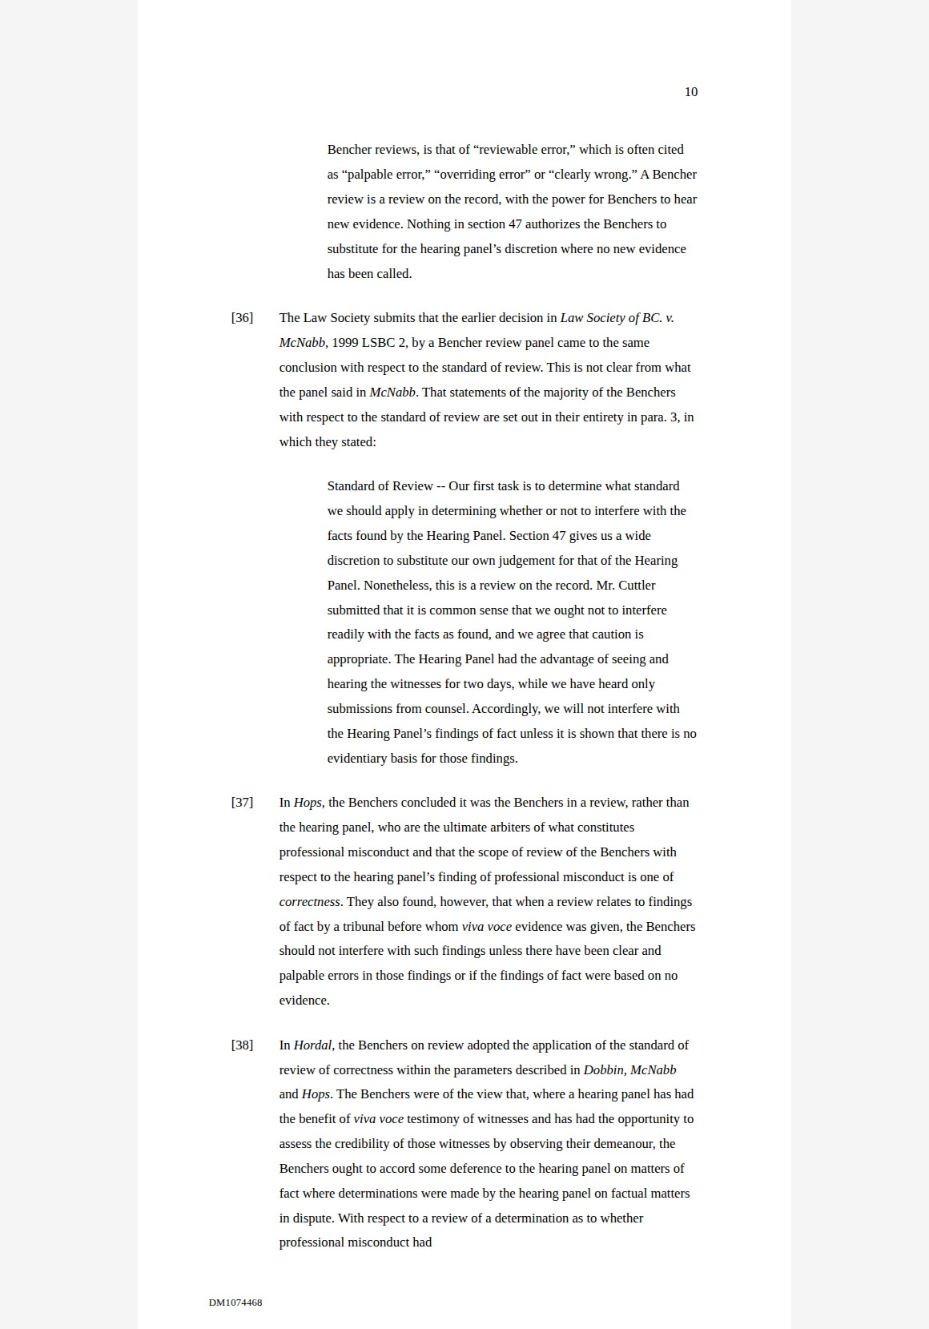10
Bencher reviews, is that of “reviewable error,” which is often cited as “palpable error,” “overriding error” or “clearly wrong.” A Bencher review is a review on the record, with the power for Benchers to hear new evidence. Nothing in section 47 authorizes the Benchers to substitute for the hearing panel’s discretion where no new evidence has been called.
[36]
The Law Society submits that the earlier decision in Law Society of BC. v. McNabb, 1999 LSBC 2, by a Bencher review panel came to the same conclusion with respect to the standard of review. This is not clear from what the panel said in McNabb. That statements of the majority of the Benchers with respect to the standard of review are set out in their entirety in para. 3, in which they stated:
Standard of Review -- Our first task is to determine what standard we should apply in determining whether or not to interfere with the facts found by the Hearing Panel. Section 47 gives us a wide discretion to substitute our own judgement for that of the Hearing Panel. Nonetheless, this is a review on the record. Mr. Cuttler submitted that it is common sense that we ought not to interfere readily with the facts as found, and we agree that caution is appropriate. The Hearing Panel had the advantage of seeing and hearing the witnesses for two days, while we have heard only submissions from counsel. Accordingly, we will not interfere with the Hearing Panel’s findings of fact unless it is shown that there is no evidentiary basis for those findings.
[37]
In Hops, the Benchers concluded it was the Benchers in a review, rather than the hearing panel, who are the ultimate arbiters of what constitutes professional misconduct and that the scope of review of the Benchers with respect to the hearing panel’s finding of professional misconduct is one of correctness. They also found, however, that when a review relates to findings of fact by a tribunal before whom viva voce evidence was given, the Benchers should not interfere with such findings unless there have been clear and palpable errors in those findings or if the findings of fact were based on no evidence.
[38]
In Hordal, the Benchers on review adopted the application of the standard of review of correctness within the parameters described in Dobbin, McNabb and Hops. The Benchers were of the view that, where a hearing panel has had the benefit of viva voce testimony of witnesses and has had the opportunity to assess the credibility of those witnesses by observing their demeanour, the Benchers ought to accord some deference to the hearing panel on matters of fact where determinations were made by the hearing panel on factual matters in dispute. With respect to a review of a determination as to whether professional misconduct had
DM1074468